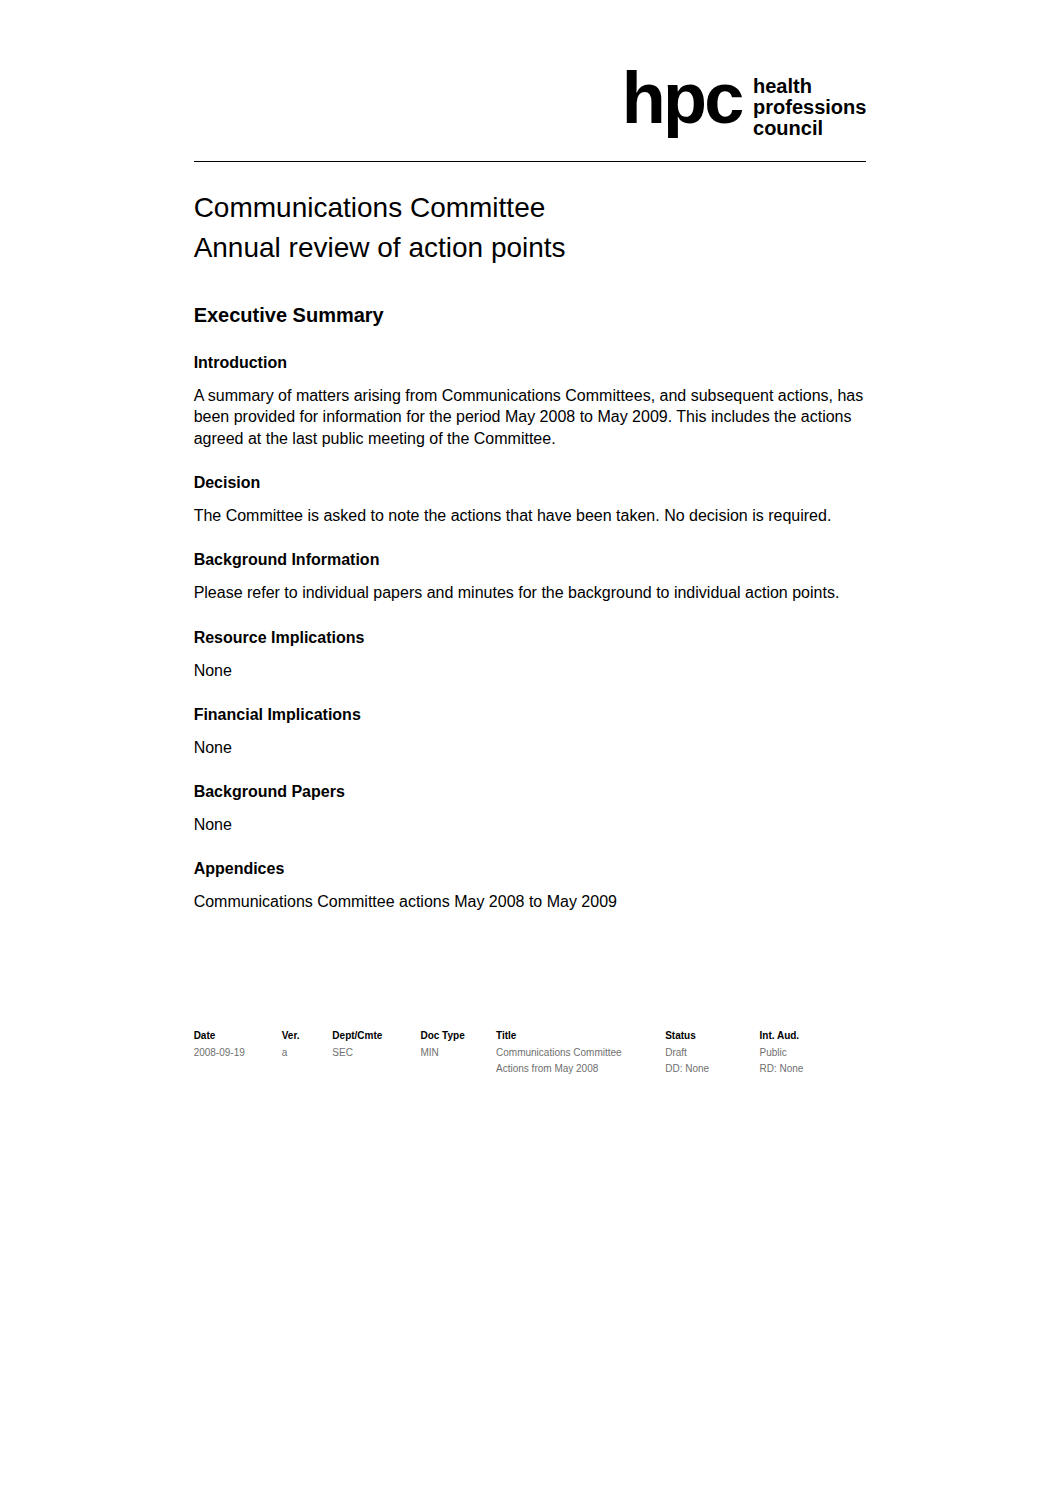hpc
health
professions
council
Communications Committee
Annual review of action points
Executive Summary
Introduction
A summary of matters arising from Communications Committees, and subsequent actions, has been provided for information for the period May 2008 to May 2009. This includes the actions agreed at the last public meeting of the Committee.
Decision
The Committee is asked to note the actions that have been taken. No decision is required.
Background Information
Please refer to individual papers and minutes for the background to individual action points.
Resource Implications
None
Financial Implications
None
Background Papers
None
Appendices
Communications Committee actions May 2008 to May 2009
| Date | Ver. | Dept/Cmte | Doc Type | Title | Status | Int. Aud. |
| --- | --- | --- | --- | --- | --- | --- |
| 2008-09-19 | a | SEC | MIN | Communications Committee | Draft | Public |
| | | | | Actions from May 2008 | DD: None | RD: None |